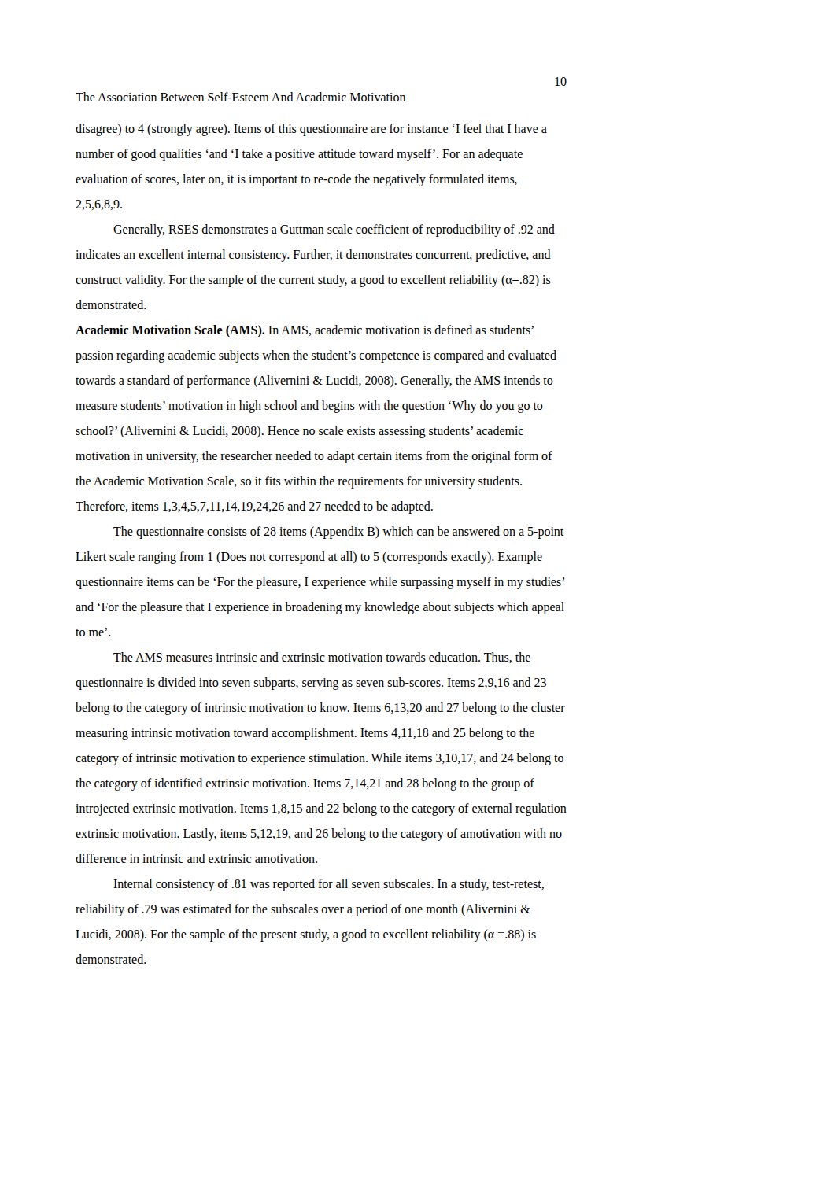10
The Association Between Self-Esteem And Academic Motivation
disagree) to 4 (strongly agree). Items of this questionnaire are for instance ‘I feel that I have a number of good qualities ‘and ‘I take a positive attitude toward myself’. For an adequate evaluation of scores, later on, it is important to re-code the negatively formulated items, 2,5,6,8,9.
Generally, RSES demonstrates a Guttman scale coefficient of reproducibility of .92 and indicates an excellent internal consistency. Further, it demonstrates concurrent, predictive, and construct validity. For the sample of the current study, a good to excellent reliability (α=.82) is demonstrated.
Academic Motivation Scale (AMS). In AMS, academic motivation is defined as students’ passion regarding academic subjects when the student’s competence is compared and evaluated towards a standard of performance (Alivernini & Lucidi, 2008). Generally, the AMS intends to measure students’ motivation in high school and begins with the question ‘Why do you go to school?’ (Alivernini & Lucidi, 2008). Hence no scale exists assessing students’ academic motivation in university, the researcher needed to adapt certain items from the original form of the Academic Motivation Scale, so it fits within the requirements for university students. Therefore, items 1,3,4,5,7,11,14,19,24,26 and 27 needed to be adapted.
The questionnaire consists of 28 items (Appendix B) which can be answered on a 5-point Likert scale ranging from 1 (Does not correspond at all) to 5 (corresponds exactly). Example questionnaire items can be ‘For the pleasure, I experience while surpassing myself in my studies’ and ‘For the pleasure that I experience in broadening my knowledge about subjects which appeal to me’.
The AMS measures intrinsic and extrinsic motivation towards education. Thus, the questionnaire is divided into seven subparts, serving as seven sub-scores. Items 2,9,16 and 23 belong to the category of intrinsic motivation to know. Items 6,13,20 and 27 belong to the cluster measuring intrinsic motivation toward accomplishment. Items 4,11,18 and 25 belong to the category of intrinsic motivation to experience stimulation. While items 3,10,17, and 24 belong to the category of identified extrinsic motivation. Items 7,14,21 and 28 belong to the group of introjected extrinsic motivation. Items 1,8,15 and 22 belong to the category of external regulation extrinsic motivation. Lastly, items 5,12,19, and 26 belong to the category of amotivation with no difference in intrinsic and extrinsic amotivation.
Internal consistency of .81 was reported for all seven subscales. In a study, test-retest, reliability of .79 was estimated for the subscales over a period of one month (Alivernini & Lucidi, 2008). For the sample of the present study, a good to excellent reliability (α =.88) is demonstrated.